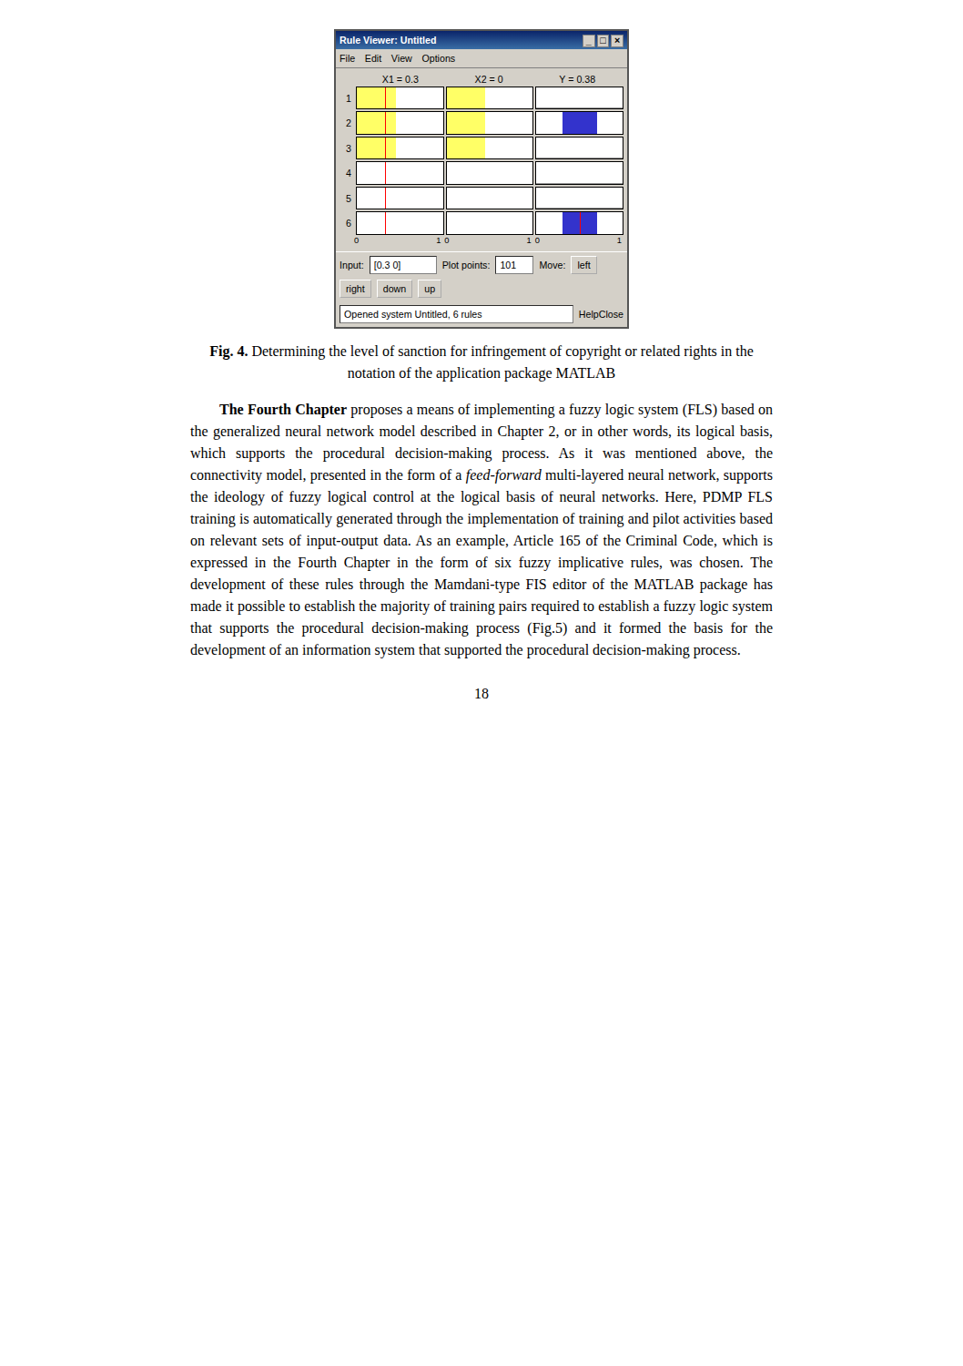Rule Viewer: Untitled _□×
File Edit View Options
X1 = 0.3 X2 = 0 Y = 0.38
1
2
3
4
5
6
01
01
01
Input: [0.3 0] Plot points: 101 Move: left right down up
Opened system Untitled, 6 rules Help Close
Fig. 4. Determining the level of sanction for infringement of copyright or related rights in the notation of the application package MATLAB
The Fourth Chapter proposes a means of implementing a fuzzy logic system (FLS) based on the generalized neural network model described in Chapter 2, or in other words, its logical basis, which supports the procedural decision-making process. As it was mentioned above, the connectivity model, presented in the form of a feed-forward multi-layered neural network, supports the ideology of fuzzy logical control at the logical basis of neural networks. Here, PDMP FLS training is automatically generated through the implementation of training and pilot activities based on relevant sets of input-output data. As an example, Article 165 of the Criminal Code, which is expressed in the Fourth Chapter in the form of six fuzzy implicative rules, was chosen. The development of these rules through the Mamdani-type FIS editor of the MATLAB package has made it possible to establish the majority of training pairs required to establish a fuzzy logic system that supports the procedural decision-making process (Fig.5) and it formed the basis for the development of an information system that supported the procedural decision-making process.
18